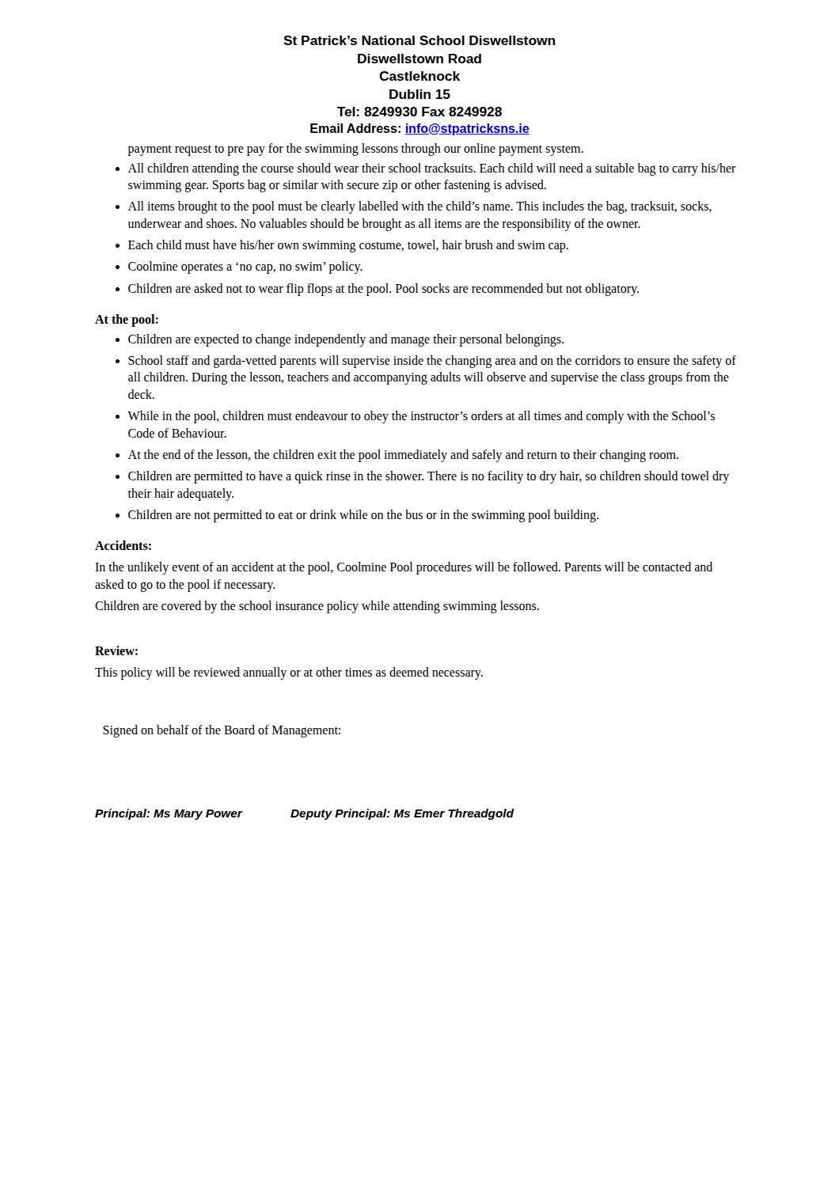St Patrick’s National School Diswellstown
Diswellstown Road
Castleknock
Dublin 15
Tel: 8249930 Fax 8249928
Email Address: info@stpatricksns.ie
payment request to pre pay for the swimming lessons through our online payment system.
All children attending the course should wear their school tracksuits. Each child will need a suitable bag to carry his/her swimming gear. Sports bag or similar with secure zip or other fastening is advised.
All items brought to the pool must be clearly labelled with the child’s name. This includes the bag, tracksuit, socks, underwear and shoes. No valuables should be brought as all items are the responsibility of the owner.
Each child must have his/her own swimming costume, towel, hair brush and swim cap.
Coolmine operates a ‘no cap, no swim’ policy.
Children are asked not to wear flip flops at the pool. Pool socks are recommended but not obligatory.
At the pool:
Children are expected to change independently and manage their personal belongings.
School staff and garda-vetted parents will supervise inside the changing area and on the corridors to ensure the safety of all children. During the lesson, teachers and accompanying adults will observe and supervise the class groups from the deck.
While in the pool, children must endeavour to obey the instructor’s orders at all times and comply with the School’s Code of Behaviour.
At the end of the lesson, the children exit the pool immediately and safely and return to their changing room.
Children are permitted to have a quick rinse in the shower. There is no facility to dry hair, so children should towel dry their hair adequately.
Children are not permitted to eat or drink while on the bus or in the swimming pool building.
Accidents:
In the unlikely event of an accident at the pool, Coolmine Pool procedures will be followed. Parents will be contacted and asked to go to the pool if necessary.
Children are covered by the school insurance policy while attending swimming lessons.
Review:
This policy will be reviewed annually or at other times as deemed necessary.
Signed on behalf of the Board of Management:
Principal: Ms Mary Power Deputy Principal: Ms Emer Threadgold